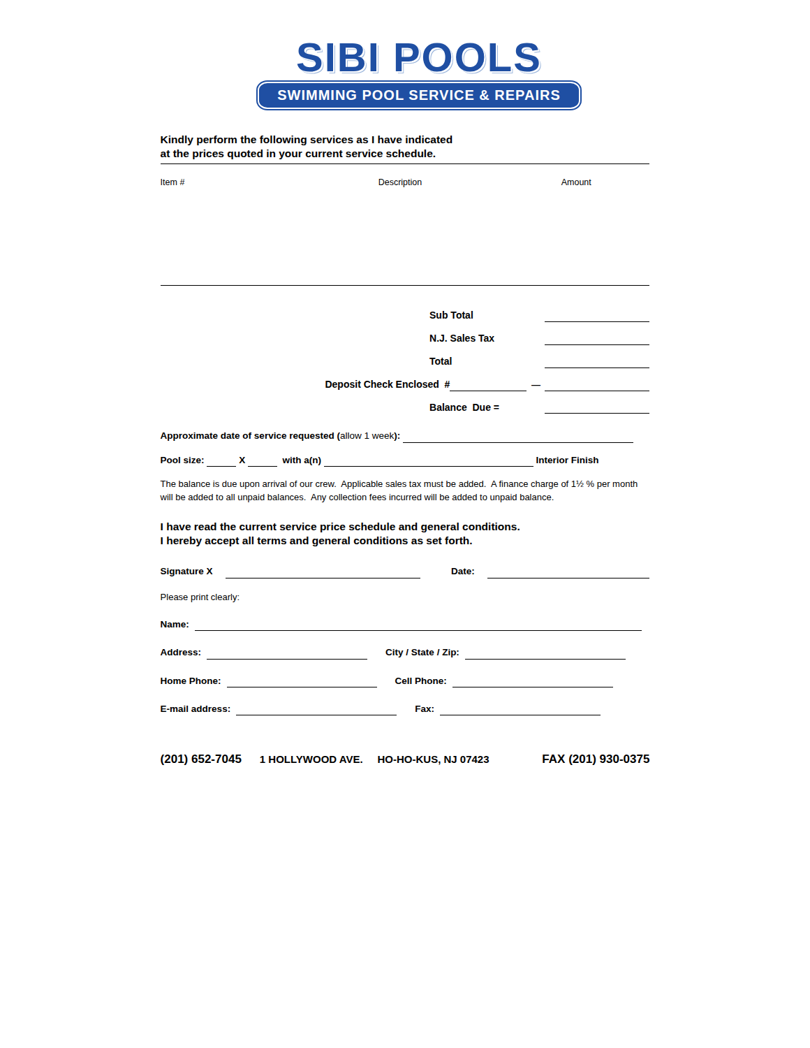SIBI POOLS
SWIMMING POOL SERVICE & REPAIRS
Kindly perform the following services as I have indicated
at the prices quoted in your current service schedule.
| Item # | Description | Amount |
| --- | --- | --- |
| | Sub Total | |
| | N.J. Sales Tax | |
| | Total | |
| Deposit Check Enclosed # — | |
| | Balance Due = | |
Approximate date of service requested (allow 1 week):
Pool size: X with a(n) Interior Finish
The balance is due upon arrival of our crew. Applicable sales tax must be added. A finance charge of 1½ % per month will be added to all unpaid balances. Any collection fees incurred will be added to unpaid balance.
I have read the current service price schedule and general conditions.
I hereby accept all terms and general conditions as set forth.
Signature X Date:
Please print clearly:
Name:
Address:
City / State / Zip:
Home Phone:
Cell Phone:
E-mail address:
Fax:
(201) 652-7045 1 HOLLYWOOD AVE. HO-HO-KUS, NJ 07423 FAX (201) 930-0375